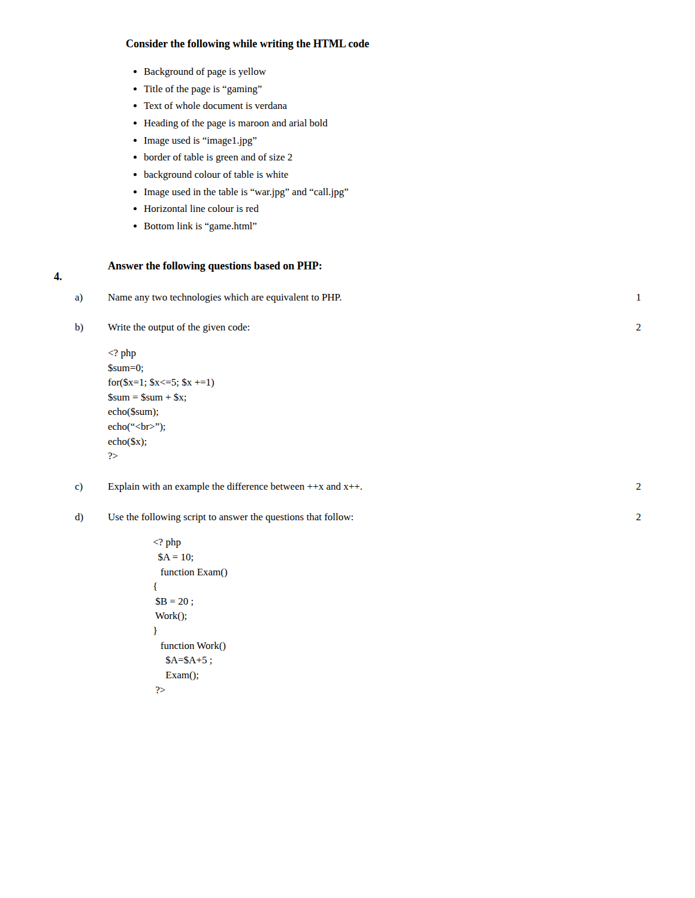Consider the following while writing the HTML code
Background of page is yellow
Title of the page is “gaming”
Text of whole document is verdana
Heading of the page is maroon and arial bold
Image used is “image1.jpg”
border of table is green and of size 2
background colour of table is white
Image used in the table is “war.jpg” and “call.jpg”
Horizontal line colour is red
Bottom link is “game.html”
4.
Answer the following questions based on PHP:
a)
Name any two technologies which are equivalent to PHP.
1
b)
Write the output of the given code:
<? php
$sum=0;
for($x=1; $x<=5; $x +=1)
$sum = $sum + $x;
echo($sum);
echo(“<br>”);
echo($x);
?>
2
c)
Explain with an example the difference between ++x and x++.
2
d)
Use the following script to answer the questions that follow:
<? php
  $A = 10;
   function Exam()
{
 $B = 20 ;
 Work();
}
   function Work()
     $A=$A+5 ;
     Exam();
 ?>
2